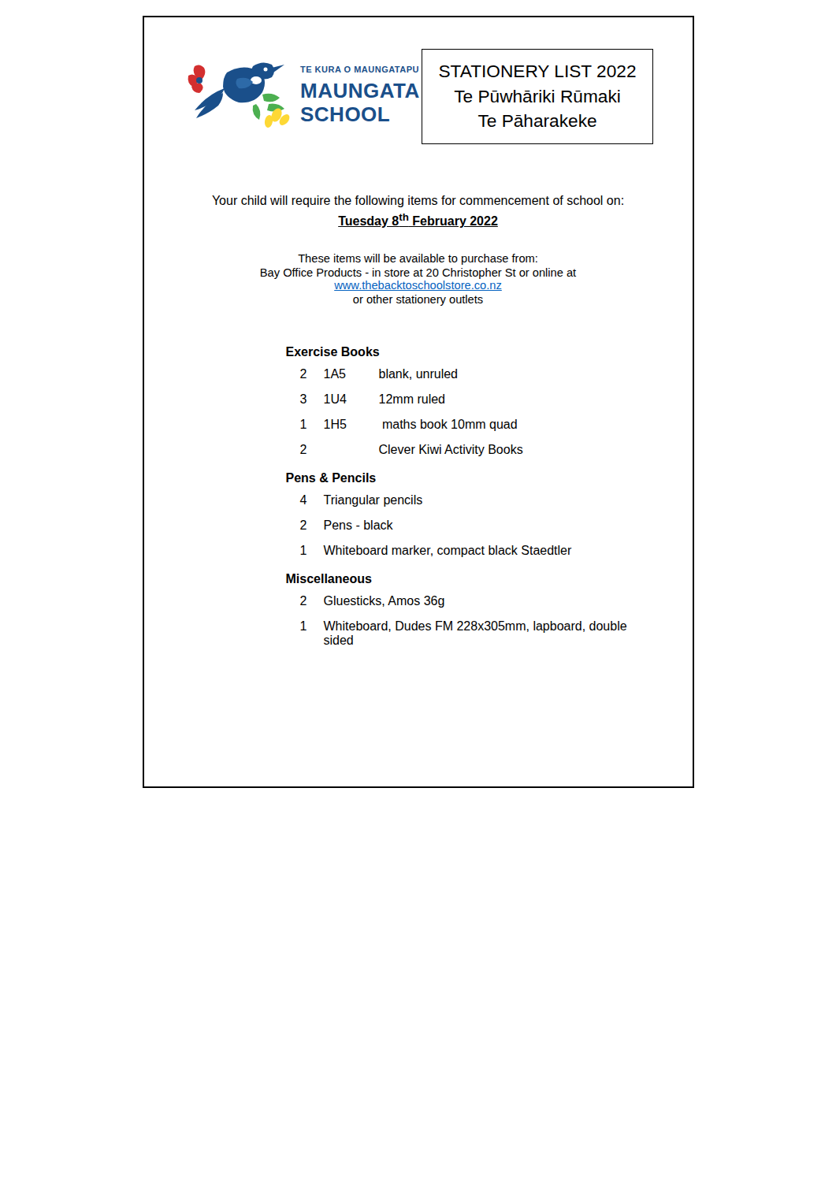TE KURA O MAUNGATAPU MAUNGATAPU SCHOOL
STATIONERY LIST 2022
Te Pūwhāriki Rūmaki
Te Pāharakeke
Your child will require the following items for commencement of school on:
Tuesday 8th February 2022
These items will be available to purchase from:
Bay Office Products - in store at 20 Christopher St or online at www.thebacktoschoolstore.co.nz
or other stationery outlets
Exercise Books
21A5 blank, unruled
31U412mm ruled
11H5 maths book 10mm quad
2 Clever Kiwi Activity Books
Pens & Pencils
4 Triangular pencils
2 Pens - black
1 Whiteboard marker, compact black Staedtler
Miscellaneous
2 Gluesticks, Amos 36g
1 Whiteboard, Dudes FM 228x305mm, lapboard, double sided